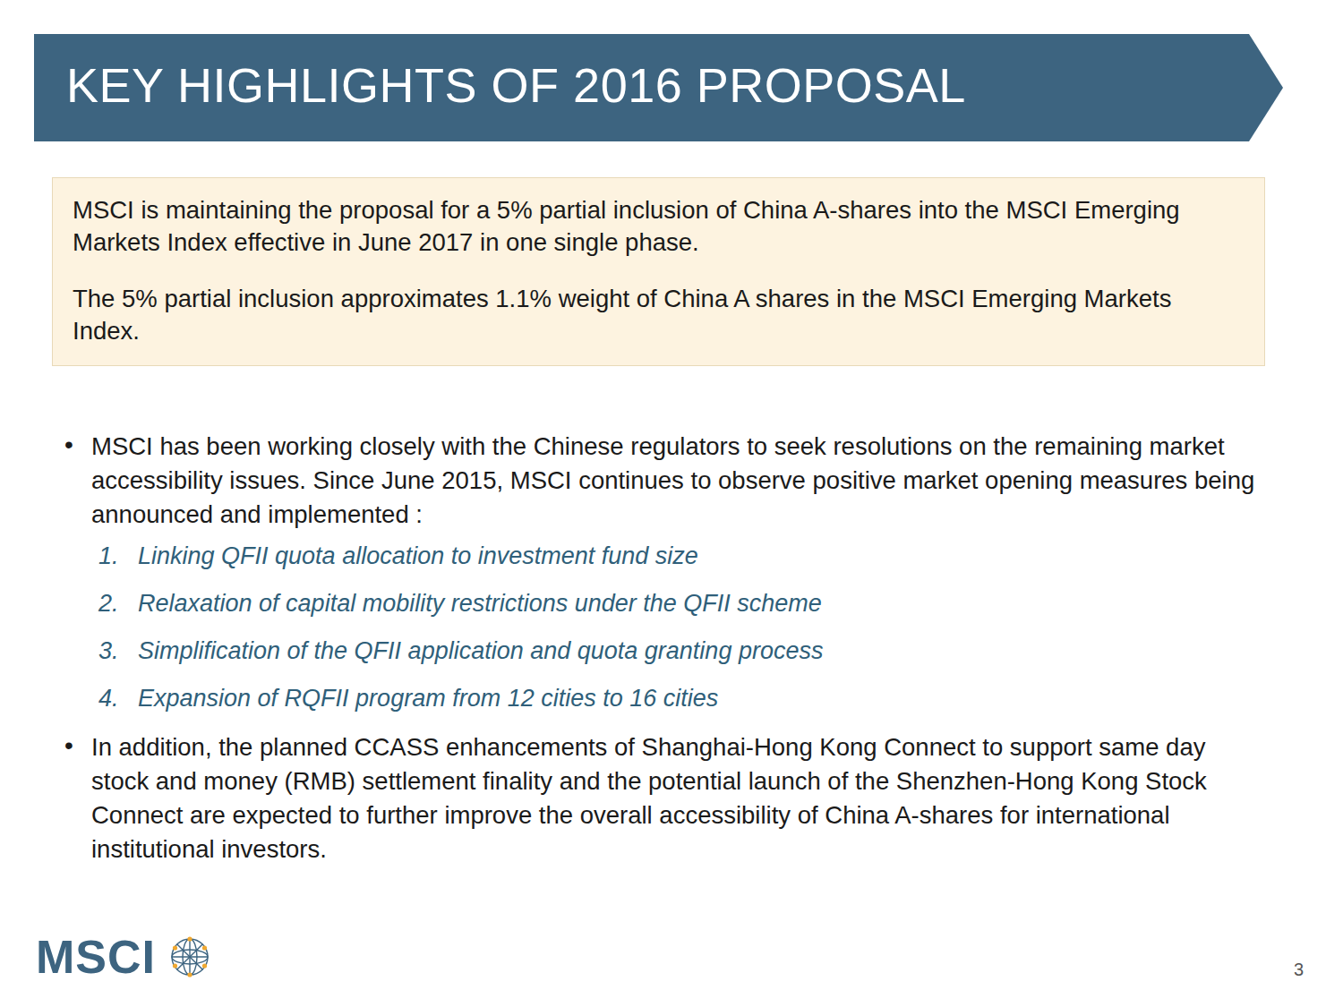Key Highlights of 2016 Proposal
MSCI is maintaining the proposal for a 5% partial inclusion of China A-shares into the MSCI Emerging Markets Index effective in June 2017 in one single phase.
The 5% partial inclusion approximates 1.1% weight of China A shares in the MSCI Emerging Markets Index.
MSCI has been working closely with the Chinese regulators to seek resolutions on the remaining market accessibility issues. Since June 2015, MSCI continues to observe positive market opening measures being announced and implemented :
Linking QFII quota allocation to investment fund size
Relaxation of capital mobility restrictions under the QFII scheme
Simplification of the QFII application and quota granting process
Expansion of RQFII program from 12 cities to 16 cities
In addition, the planned CCASS enhancements of Shanghai-Hong Kong Connect to support same day stock and money (RMB) settlement finality and the potential launch of the Shenzhen-Hong Kong Stock Connect are expected to further improve the overall accessibility of China A-shares for international institutional investors.
MSCI
3